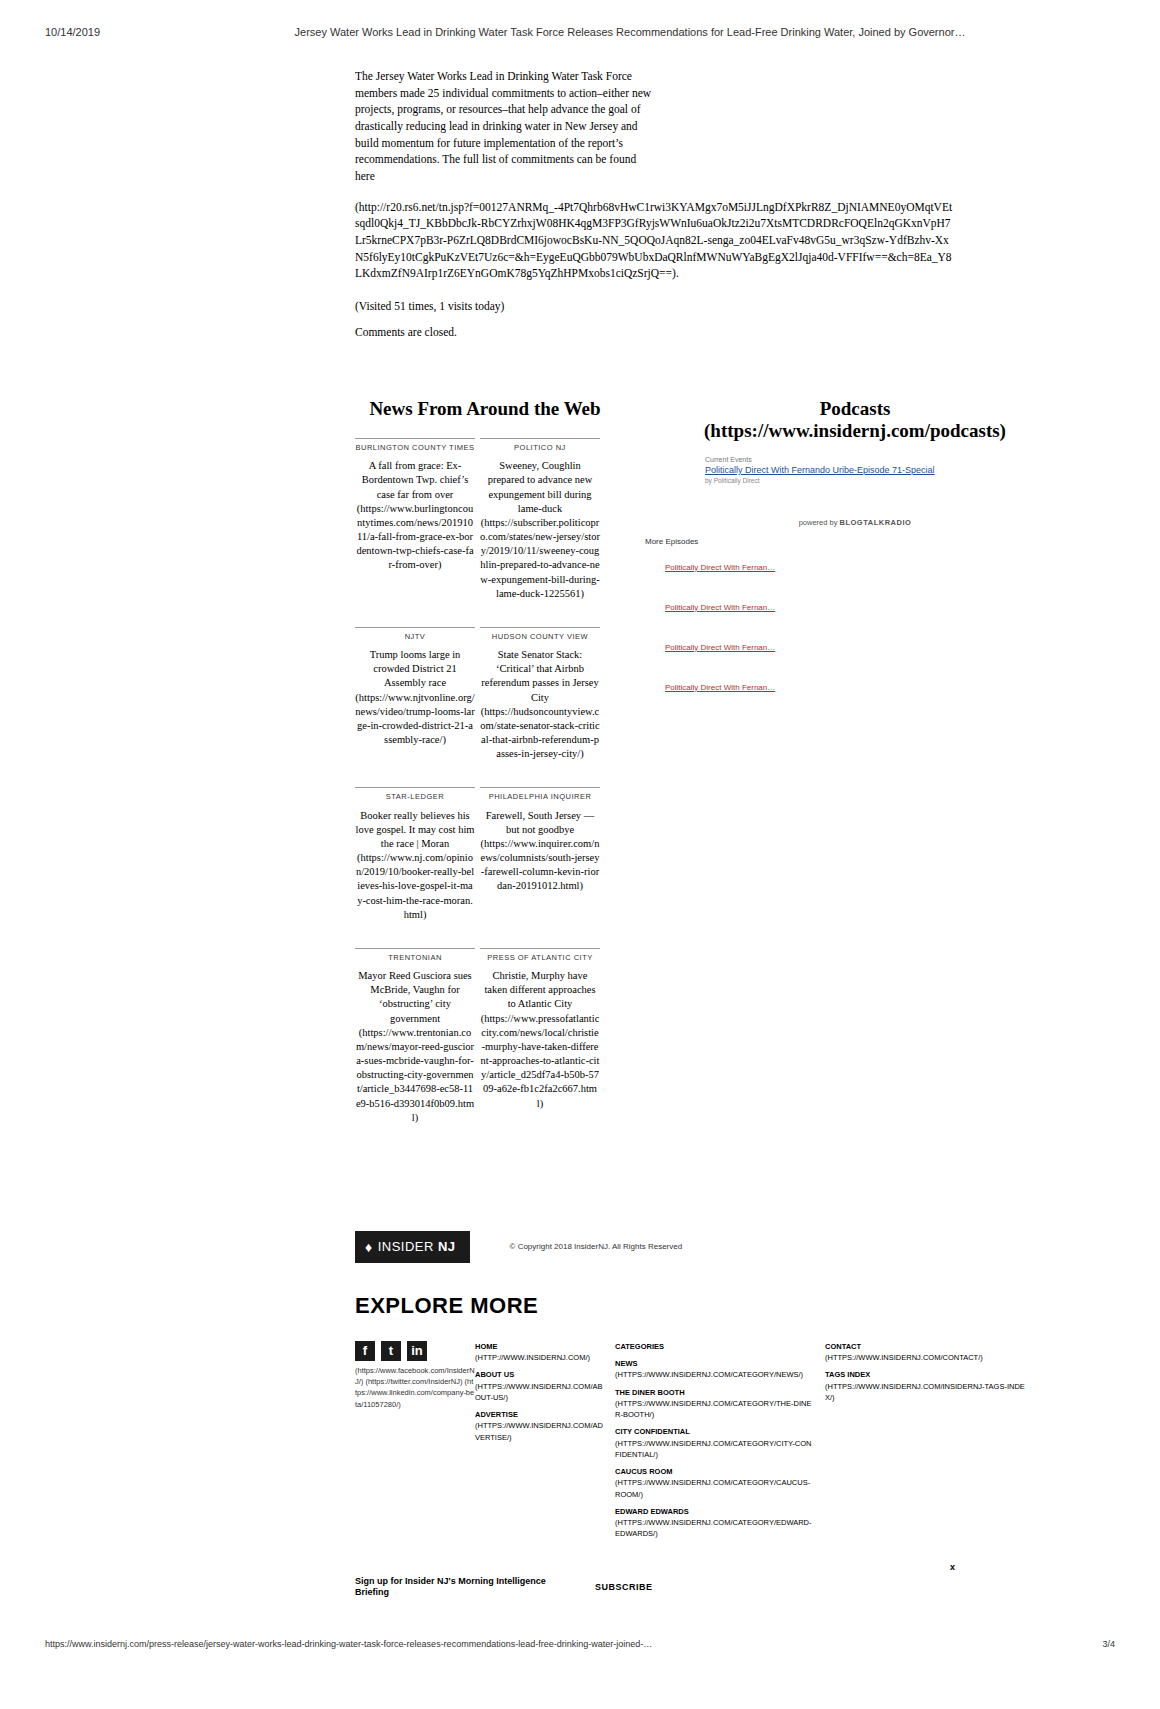10/14/2019
Jersey Water Works Lead in Drinking Water Task Force Releases Recommendations for Lead-Free Drinking Water, Joined by Governor…
The Jersey Water Works Lead in Drinking Water Task Force members made 25 individual commitments to action–either new projects, programs, or resources–that help advance the goal of drastically reducing lead in drinking water in New Jersey and build momentum for future implementation of the report’s recommendations. The full list of commitments can be found here
(http://r20.rs6.net/tn.jsp?f=00127ANRMq_-4Pt7Qhrb68vHwC1rwi3KYAMgx7oM5iJJLngDfXPkrR8Z_DjNIAMNE0yOMqtVEtsqdl0Qkj4_TJ_KBbDbcJk-RbCYZrhxjW08HK4qgM3FP3GfRyjsWWnIu6uaOkJtz2i2u7XtsMTCDRDRcFOQEln2qGKxnVpH7Lr5krneCPX7pB3r-P6ZrLQ8DBrdCMI6jowocBsKu-NN_5QOQoJAqn82L-senga_zo04ELvaFv48vG5u_wr3qSzw-YdfBzhv-XxN5f6lyEy10tCgkPuKzVEt7Uz6c=&h=EygeEuQGbb079WbUbxDaQRlnfMWNuWYaBgEgX2lJqja40d-VFFIfw==&ch=8Ea_Y8LKdxmZfN9AIrp1rZ6EYnGOmK78g5YqZhHPMxobs1ciQzSrjQ==).
(Visited 51 times, 1 visits today)
Comments are closed.
News From Around the Web
Burlington County Times
A fall from grace: Ex-Bordentown Twp. chief’s case far from over
(https://www.burlingtoncountytimes.com/news/20191011/a-fall-from-grace-ex-bordentown-twp-chiefs-case-far-from-over)
Politico NJ
Sweeney, Coughlin prepared to advance new expungement bill during lame-duck
(https://subscriber.politicopro.com/states/new-jersey/story/2019/10/11/sweeney-coughlin-prepared-to-advance-new-expungement-bill-during-lame-duck-1225561)
NJTV
Trump looms large in crowded District 21 Assembly race
(https://www.njtvonline.org/news/video/trump-looms-large-in-crowded-district-21-assembly-race/)
Hudson County View
State Senator Stack: ‘Critical’ that Airbnb referendum passes in Jersey City
(https://hudsoncountyview.com/state-senator-stack-critical-that-airbnb-referendum-passes-in-jersey-city/)
Star-Ledger
Booker really believes his love gospel. It may cost him the race | Moran
(https://www.nj.com/opinion/2019/10/booker-really-believes-his-love-gospel-it-may-cost-him-the-race-moran.html)
Philadelphia Inquirer
Farewell, South Jersey — but not goodbye
(https://www.inquirer.com/news/columnists/south-jersey-farewell-column-kevin-riordan-20191012.html)
Trentonian
Mayor Reed Gusciora sues McBride, Vaughn for ‘obstructing’ city government
(https://www.trentonian.com/news/mayor-reed-gusciora-sues-mcbride-vaughn-for-obstructing-city-government/article_b3447698-ec58-11e9-b516-d393014f0b09.html)
Press of Atlantic City
Christie, Murphy have taken different approaches to Atlantic City
(https://www.pressofatlanticcity.com/news/local/christie-murphy-have-taken-different-approaches-to-atlantic-city/article_d25df7a4-b50b-5709-a62e-fb1c2fa2c667.html)
Podcasts
(https://www.insidernj.com/podcasts)
Current Events
Politically Direct With Fernando Uribe-Episode 71-Special
by Politically Direct
powered by BLOGTALKRADIO
More Episodes
Politically Direct With Fernan…
Politically Direct With Fernan…
Politically Direct With Fernan…
Politically Direct With Fernan…
♦INSIDER NJ
© Copyright 2018 InsiderNJ. All Rights Reserved
EXPLORE MORE
f
t
in
(https://www.facebook.com/InsiderNJ/) (https://twitter.com/InsiderNJ) (https://www.linkedin.com/company-beta/11057280/)
Home
(HTTP://WWW.INSIDERNJ.COM/)
About Us
(HTTPS://WWW.INSIDERNJ.COM/ABOUT-US/)
Advertise
(HTTPS://WWW.INSIDERNJ.COM/ADVERTISE/)
Categories
News
(HTTPS://WWW.INSIDERNJ.COM/CATEGORY/NEWS/)
The Diner Booth
(HTTPS://WWW.INSIDERNJ.COM/CATEGORY/THE-DINER-BOOTH/)
City Confidential
(HTTPS://WWW.INSIDERNJ.COM/CATEGORY/CITY-CONFIDENTIAL/)
Caucus Room
(HTTPS://WWW.INSIDERNJ.COM/CATEGORY/CAUCUS-ROOM/)
Edward Edwards
(HTTPS://WWW.INSIDERNJ.COM/CATEGORY/EDWARD-EDWARDS/)
Contact
(HTTPS://WWW.INSIDERNJ.COM/CONTACT/)
Tags Index
(HTTPS://WWW.INSIDERNJ.COM/INSIDERNJ-TAGS-INDEX/)
Sign up for Insider NJ's Morning Intelligence Briefing
SUBSCRIBE
x
https://www.insidernj.com/press-release/jersey-water-works-lead-drinking-water-task-force-releases-recommendations-lead-free-drinking-water-joined-…
3/4